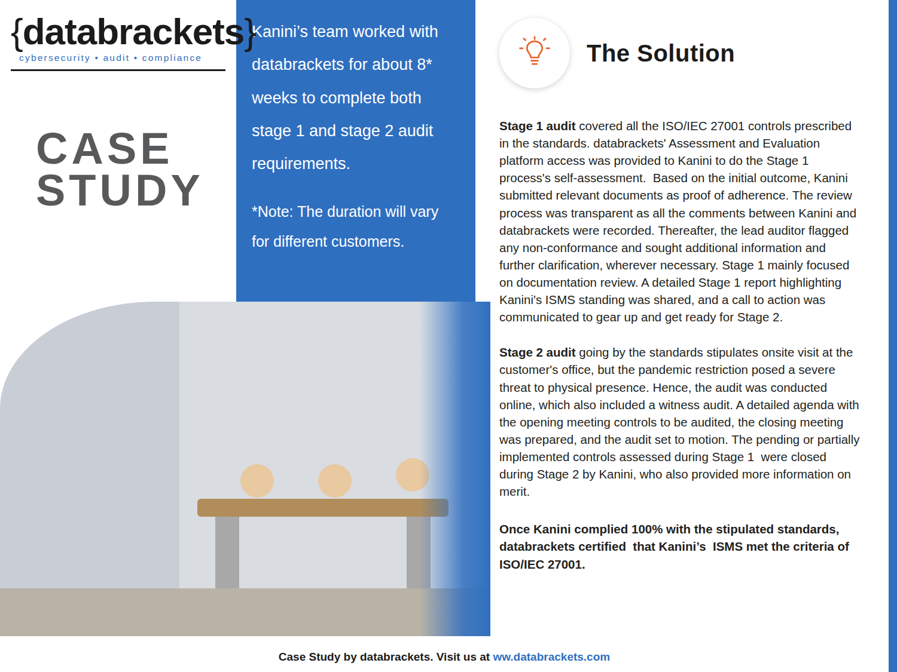{databrackets}
cybersecurity • audit • compliance
CASE
STUDY
Kanini’s team worked with databrackets for about 8* weeks to complete both stage 1 and stage 2 audit requirements.
*Note: The duration will vary for different customers.
The Solution
Stage 1 audit covered all the ISO/IEC 27001 controls prescribed in the standards. databrackets' Assessment and Evaluation platform access was provided to Kanini to do the Stage 1 process's self-assessment. Based on the initial outcome, Kanini submitted relevant documents as proof of adherence. The review process was transparent as all the comments between Kanini and databrackets were recorded. Thereafter, the lead auditor flagged any non-conformance and sought additional information and further clarification, wherever necessary. Stage 1 mainly focused on documentation review. A detailed Stage 1 report highlighting Kanini's ISMS standing was shared, and a call to action was communicated to gear up and get ready for Stage 2.
Stage 2 audit going by the standards stipulates onsite visit at the customer's office, but the pandemic restriction posed a severe threat to physical presence. Hence, the audit was conducted online, which also included a witness audit. A detailed agenda with the opening meeting controls to be audited, the closing meeting was prepared, and the audit set to motion. The pending or partially implemented controls assessed during Stage 1 were closed during Stage 2 by Kanini, who also provided more information on merit.
Once Kanini complied 100% with the stipulated standards, databrackets certified that Kanini’s ISMS met the criteria of ISO/IEC 27001.
Case Study by databrackets. Visit us at ww.databrackets.com